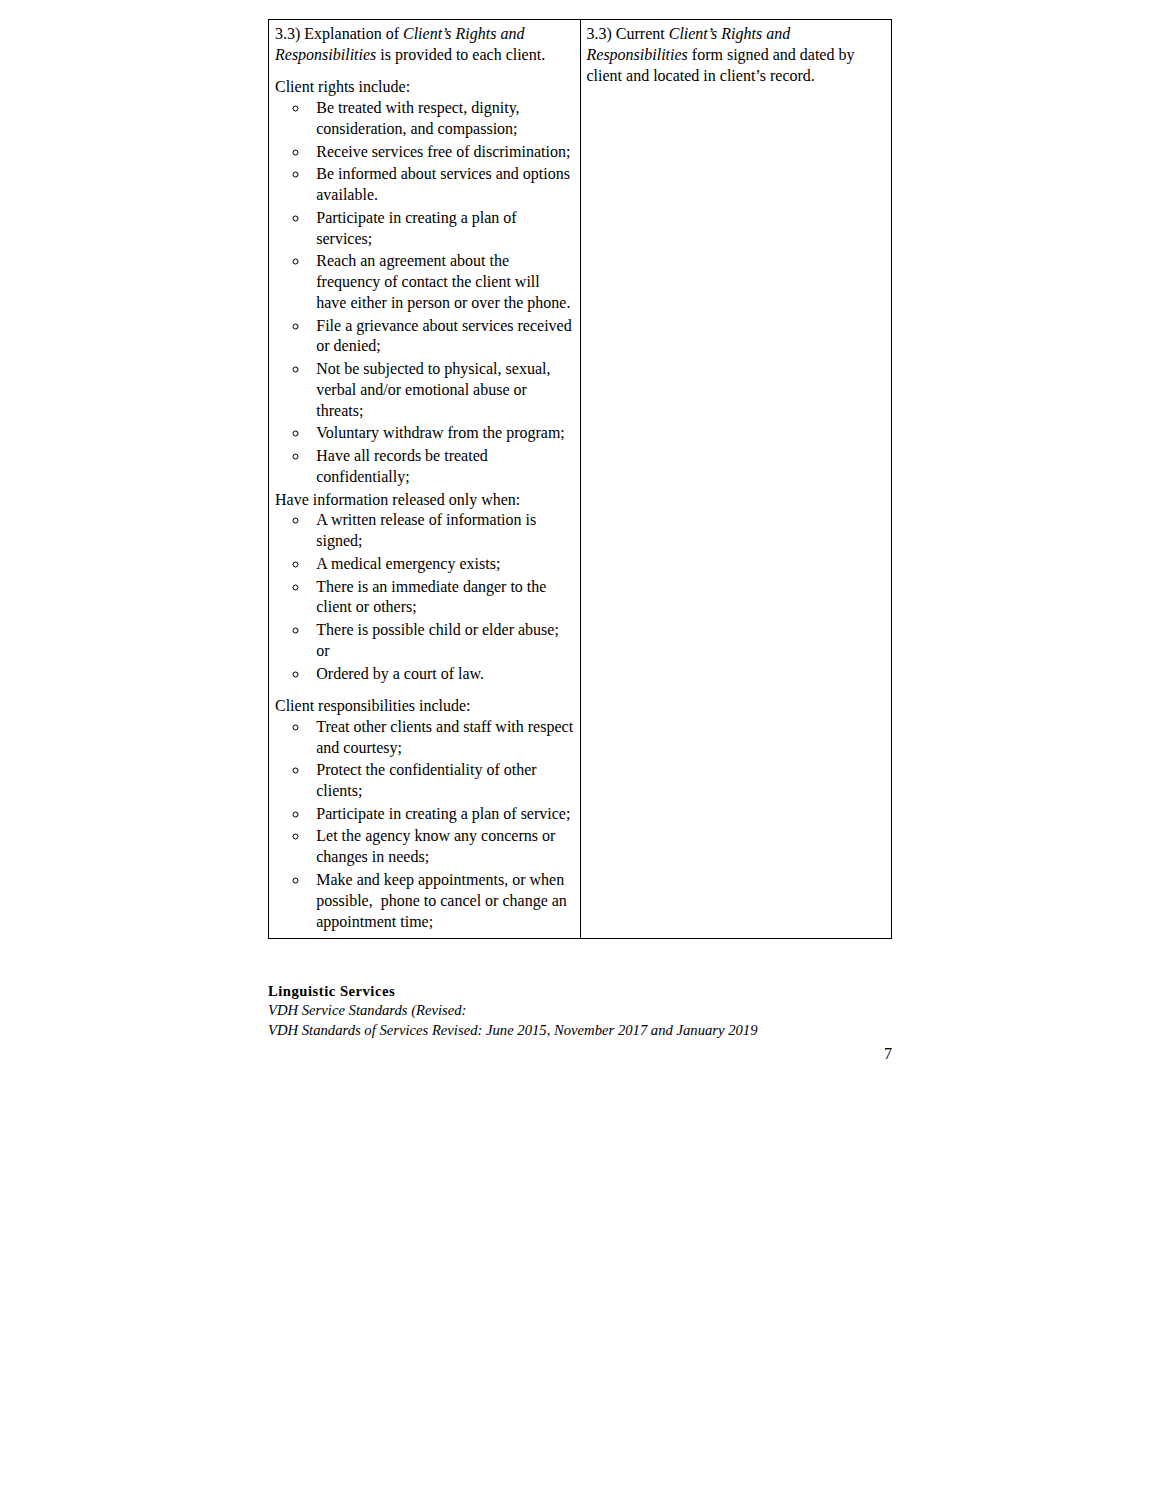| 3.3) Explanation of Client’s Rights and Responsibilities is provided to each client. Client rights include: Be treated with respect, dignity, consideration, and compassion; Receive services free of discrimination; Be informed about services and options available. Participate in creating a plan of services; Reach an agreement about the frequency of contact the client will have either in person or over the phone. File a grievance about services received or denied; Not be subjected to physical, sexual, verbal and/or emotional abuse or threats; Voluntary withdraw from the program; Have all records be treated confidentially; Have information released only when: A written release of information is signed; A medical emergency exists; There is an immediate danger to the client or others; There is possible child or elder abuse; or Ordered by a court of law. Client responsibilities include: Treat other clients and staff with respect and courtesy; Protect the confidentiality of other clients; Participate in creating a plan of service; Let the agency know any concerns or changes in needs; Make and keep appointments, or when possible, phone to cancel or change an appointment time; | 3.3) Current Client’s Rights and Responsibilities form signed and dated by client and located in client’s record. |
Linguistic Services
VDH Service Standards (Revised:
VDH Standards of Services Revised: June 2015, November 2017 and January 2019
7